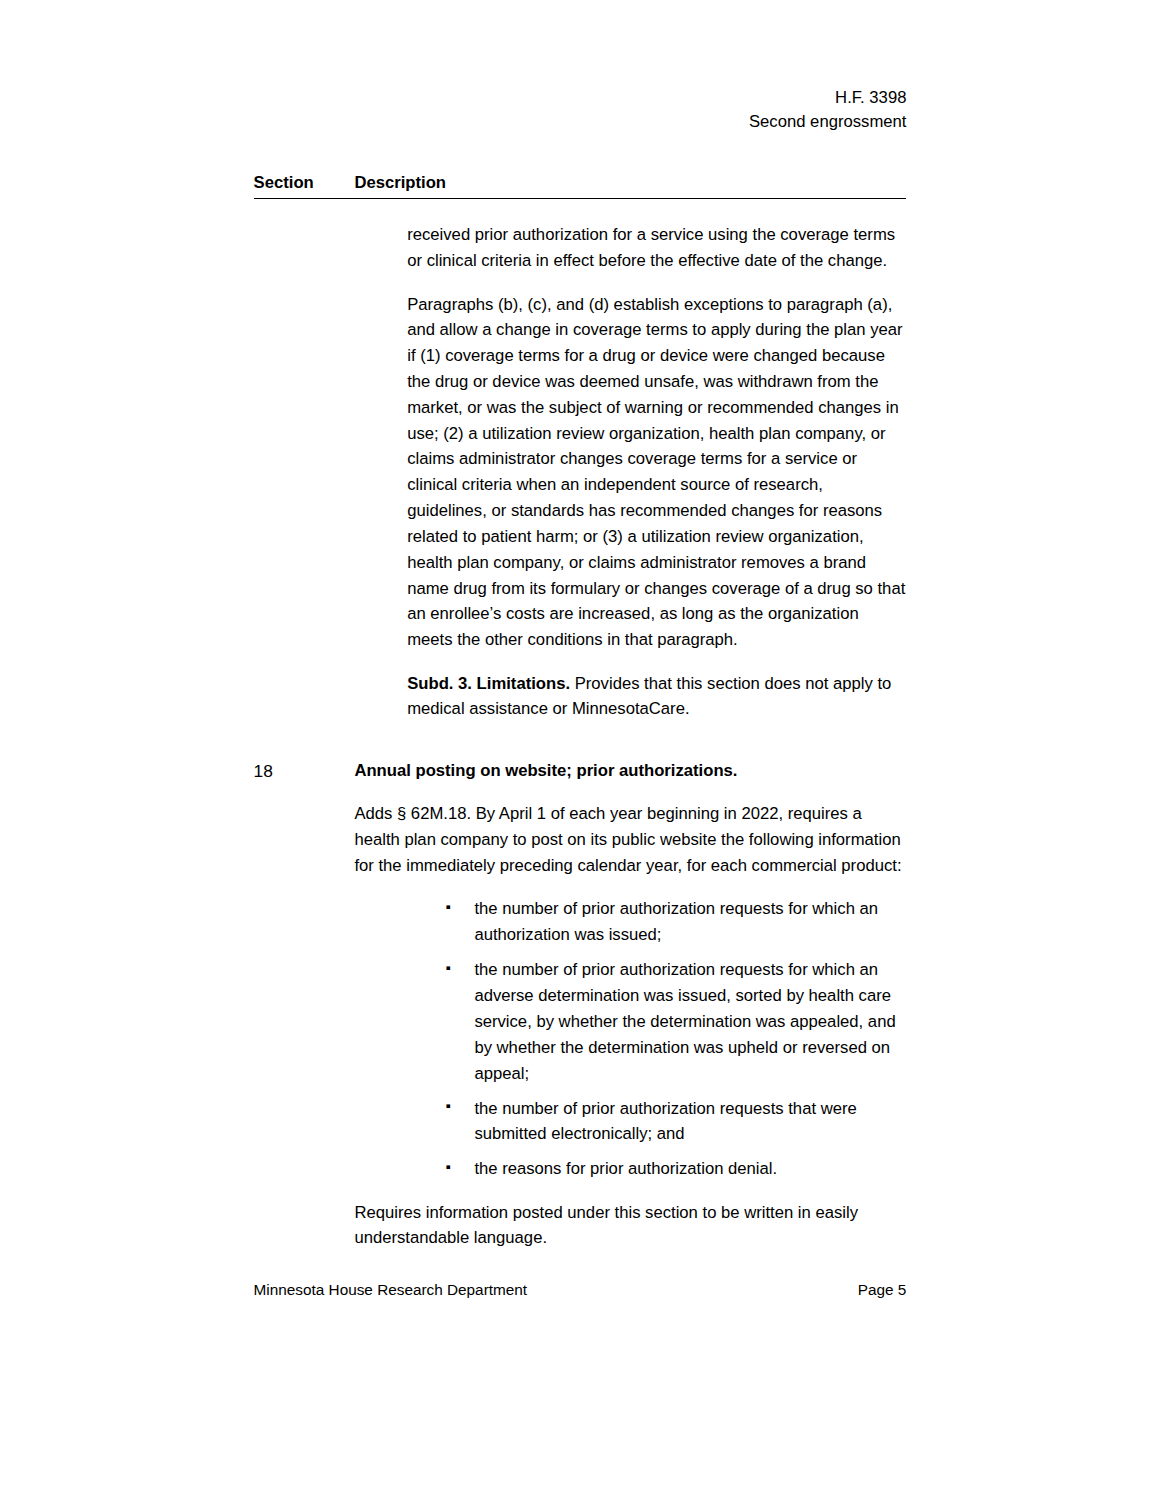H.F. 3398
Second engrossment
Section
Description
received prior authorization for a service using the coverage terms or clinical criteria in effect before the effective date of the change.
Paragraphs (b), (c), and (d) establish exceptions to paragraph (a), and allow a change in coverage terms to apply during the plan year if (1) coverage terms for a drug or device were changed because the drug or device was deemed unsafe, was withdrawn from the market, or was the subject of warning or recommended changes in use; (2) a utilization review organization, health plan company, or claims administrator changes coverage terms for a service or clinical criteria when an independent source of research, guidelines, or standards has recommended changes for reasons related to patient harm; or (3) a utilization review organization, health plan company, or claims administrator removes a brand name drug from its formulary or changes coverage of a drug so that an enrollee’s costs are increased, as long as the organization meets the other conditions in that paragraph.
Subd. 3. Limitations. Provides that this section does not apply to medical assistance or MinnesotaCare.
18
Annual posting on website; prior authorizations.
Adds § 62M.18. By April 1 of each year beginning in 2022, requires a health plan company to post on its public website the following information for the immediately preceding calendar year, for each commercial product:
the number of prior authorization requests for which an authorization was issued;
the number of prior authorization requests for which an adverse determination was issued, sorted by health care service, by whether the determination was appealed, and by whether the determination was upheld or reversed on appeal;
the number of prior authorization requests that were submitted electronically; and
the reasons for prior authorization denial.
Requires information posted under this section to be written in easily understandable language.
Minnesota House Research Department
Page 5